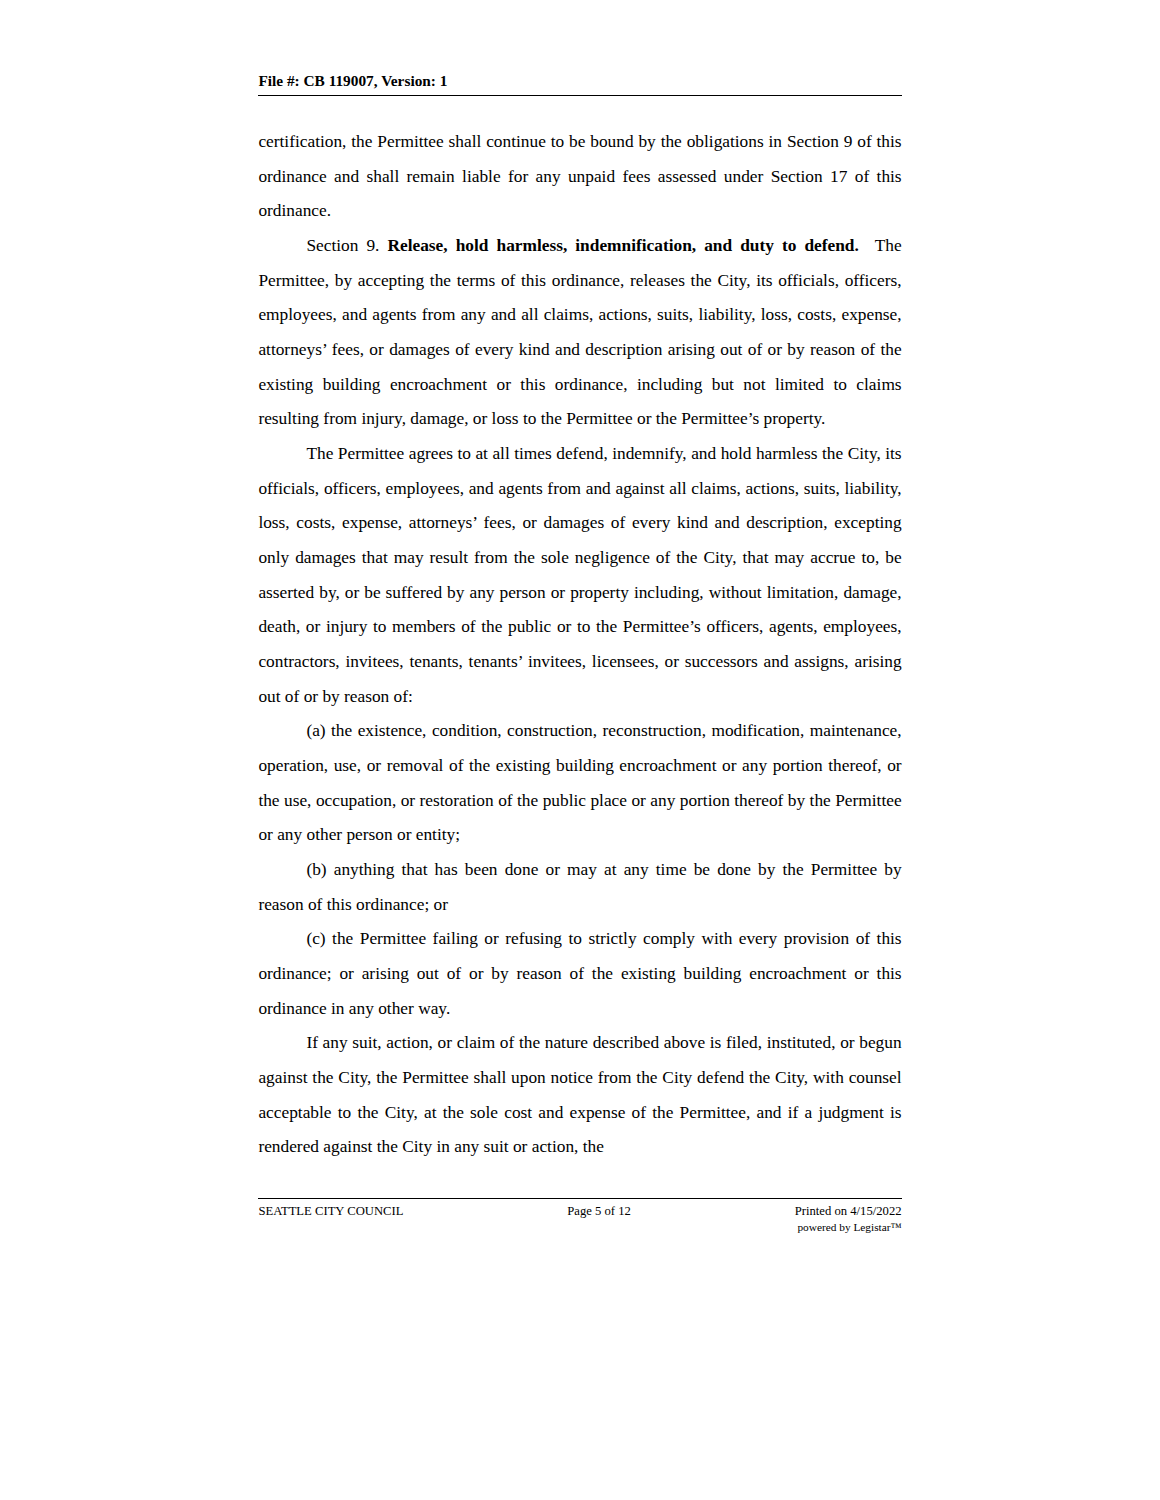File #: CB 119007, Version: 1
certification, the Permittee shall continue to be bound by the obligations in Section 9 of this ordinance and shall remain liable for any unpaid fees assessed under Section 17 of this ordinance.
Section 9. Release, hold harmless, indemnification, and duty to defend. The Permittee, by accepting the terms of this ordinance, releases the City, its officials, officers, employees, and agents from any and all claims, actions, suits, liability, loss, costs, expense, attorneys’ fees, or damages of every kind and description arising out of or by reason of the existing building encroachment or this ordinance, including but not limited to claims resulting from injury, damage, or loss to the Permittee or the Permittee’s property.
The Permittee agrees to at all times defend, indemnify, and hold harmless the City, its officials, officers, employees, and agents from and against all claims, actions, suits, liability, loss, costs, expense, attorneys’ fees, or damages of every kind and description, excepting only damages that may result from the sole negligence of the City, that may accrue to, be asserted by, or be suffered by any person or property including, without limitation, damage, death, or injury to members of the public or to the Permittee’s officers, agents, employees, contractors, invitees, tenants, tenants’ invitees, licensees, or successors and assigns, arising out of or by reason of:
(a) the existence, condition, construction, reconstruction, modification, maintenance, operation, use, or removal of the existing building encroachment or any portion thereof, or the use, occupation, or restoration of the public place or any portion thereof by the Permittee or any other person or entity;
(b) anything that has been done or may at any time be done by the Permittee by reason of this ordinance; or
(c) the Permittee failing or refusing to strictly comply with every provision of this ordinance; or arising out of or by reason of the existing building encroachment or this ordinance in any other way.
If any suit, action, or claim of the nature described above is filed, instituted, or begun against the City, the Permittee shall upon notice from the City defend the City, with counsel acceptable to the City, at the sole cost and expense of the Permittee, and if a judgment is rendered against the City in any suit or action, the
SEATTLE CITY COUNCIL
Page 5 of 12
Printed on 4/15/2022 powered by Legistar™